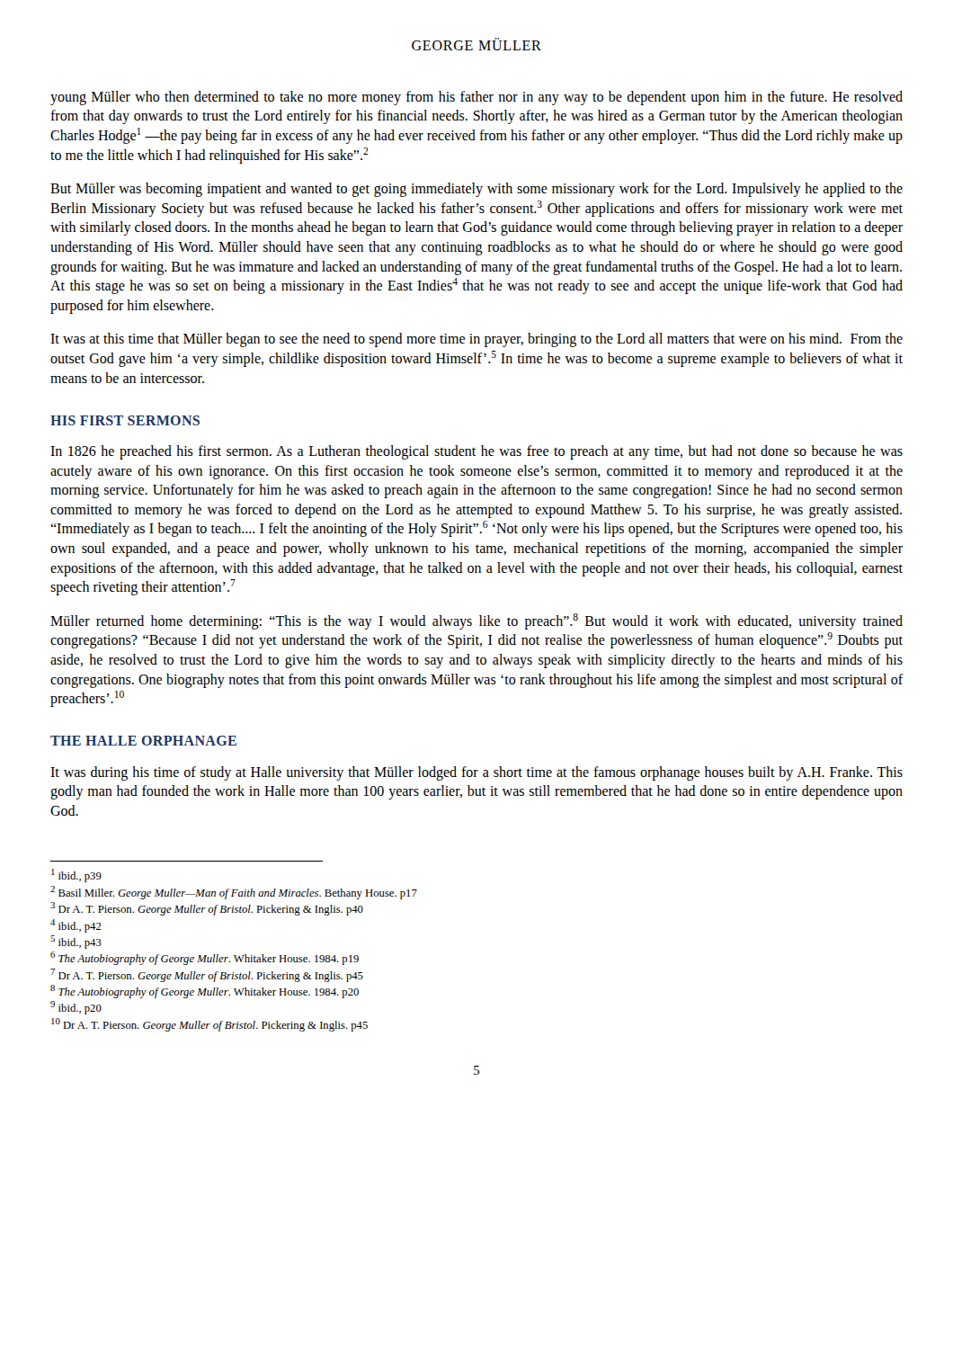GEORGE MÜLLER
young Müller who then determined to take no more money from his father nor in any way to be dependent upon him in the future. He resolved from that day onwards to trust the Lord entirely for his financial needs. Shortly after, he was hired as a German tutor by the American theologian Charles Hodge1 —the pay being far in excess of any he had ever received from his father or any other employer. “Thus did the Lord richly make up to me the little which I had relinquished for His sake”.2
But Müller was becoming impatient and wanted to get going immediately with some missionary work for the Lord. Impulsively he applied to the Berlin Missionary Society but was refused because he lacked his father’s consent.3 Other applications and offers for missionary work were met with similarly closed doors. In the months ahead he began to learn that God’s guidance would come through believing prayer in relation to a deeper understanding of His Word. Müller should have seen that any continuing roadblocks as to what he should do or where he should go were good grounds for waiting. But he was immature and lacked an understanding of many of the great fundamental truths of the Gospel. He had a lot to learn. At this stage he was so set on being a missionary in the East Indies4 that he was not ready to see and accept the unique life-work that God had purposed for him elsewhere.
It was at this time that Müller began to see the need to spend more time in prayer, bringing to the Lord all matters that were on his mind. From the outset God gave him ‘a very simple, childlike disposition toward Himself’.5 In time he was to become a supreme example to believers of what it means to be an intercessor.
HIS FIRST SERMONS
In 1826 he preached his first sermon. As a Lutheran theological student he was free to preach at any time, but had not done so because he was acutely aware of his own ignorance. On this first occasion he took someone else’s sermon, committed it to memory and reproduced it at the morning service. Unfortunately for him he was asked to preach again in the afternoon to the same congregation! Since he had no second sermon committed to memory he was forced to depend on the Lord as he attempted to expound Matthew 5. To his surprise, he was greatly assisted. “Immediately as I began to teach.... I felt the anointing of the Holy Spirit”.6 ‘Not only were his lips opened, but the Scriptures were opened too, his own soul expanded, and a peace and power, wholly unknown to his tame, mechanical repetitions of the morning, accompanied the simpler expositions of the afternoon, with this added advantage, that he talked on a level with the people and not over their heads, his colloquial, earnest speech riveting their attention’.7
Müller returned home determining: “This is the way I would always like to preach”.8 But would it work with educated, university trained congregations? “Because I did not yet understand the work of the Spirit, I did not realise the powerlessness of human eloquence”.9 Doubts put aside, he resolved to trust the Lord to give him the words to say and to always speak with simplicity directly to the hearts and minds of his congregations. One biography notes that from this point onwards Müller was ‘to rank throughout his life among the simplest and most scriptural of preachers’.10
THE HALLE ORPHANAGE
It was during his time of study at Halle university that Müller lodged for a short time at the famous orphanage houses built by A.H. Franke. This godly man had founded the work in Halle more than 100 years earlier, but it was still remembered that he had done so in entire dependence upon God.
1 ibid., p39
2 Basil Miller. George Muller—Man of Faith and Miracles. Bethany House. p17
3 Dr A. T. Pierson. George Muller of Bristol. Pickering & Inglis. p40
4 ibid., p42
5 ibid., p43
6 The Autobiography of George Muller. Whitaker House. 1984. p19
7 Dr A. T. Pierson. George Muller of Bristol. Pickering & Inglis. p45
8 The Autobiography of George Muller. Whitaker House. 1984. p20
9 ibid., p20
10 Dr A. T. Pierson. George Muller of Bristol. Pickering & Inglis. p45
5